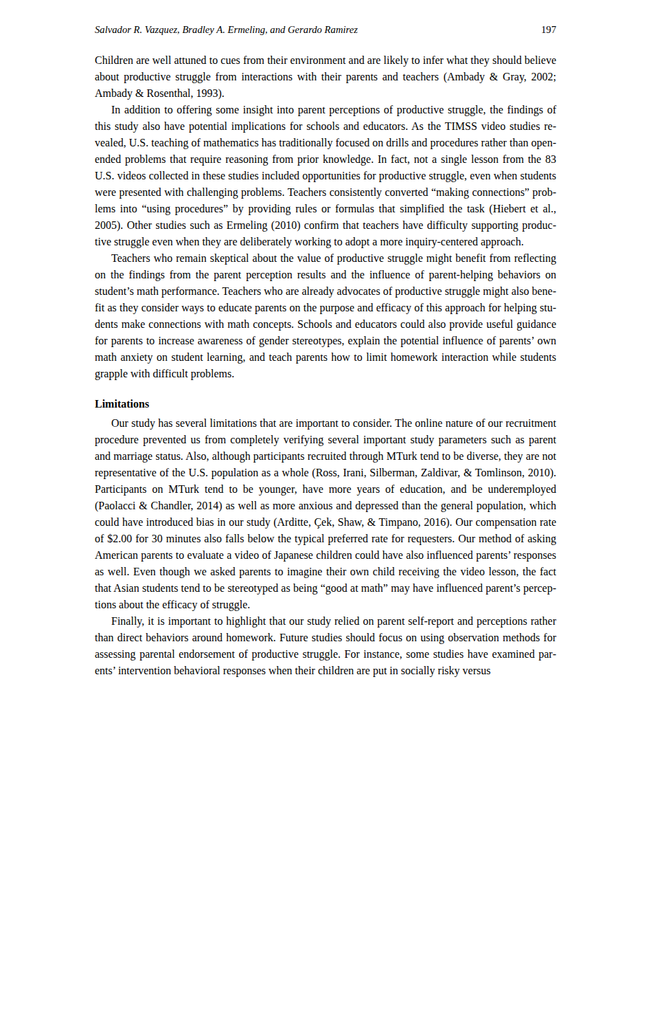Salvador R. Vazquez, Bradley A. Ermeling, and Gerardo Ramirez 197
Children are well attuned to cues from their environment and are likely to infer what they should believe about productive struggle from interactions with their parents and teachers (Ambady & Gray, 2002; Ambady & Rosenthal, 1993).
In addition to offering some insight into parent perceptions of productive struggle, the findings of this study also have potential implications for schools and educators. As the TIMSS video studies revealed, U.S. teaching of mathematics has traditionally focused on drills and procedures rather than open-ended problems that require reasoning from prior knowledge. In fact, not a single lesson from the 83 U.S. videos collected in these studies included opportunities for productive struggle, even when students were presented with challenging problems. Teachers consistently converted “making connections” problems into “using procedures” by providing rules or formulas that simplified the task (Hiebert et al., 2005). Other studies such as Ermeling (2010) confirm that teachers have difficulty supporting productive struggle even when they are deliberately working to adopt a more inquiry-centered approach.
Teachers who remain skeptical about the value of productive struggle might benefit from reflecting on the findings from the parent perception results and the influence of parent-helping behaviors on student’s math performance. Teachers who are already advocates of productive struggle might also benefit as they consider ways to educate parents on the purpose and efficacy of this approach for helping students make connections with math concepts. Schools and educators could also provide useful guidance for parents to increase awareness of gender stereotypes, explain the potential influence of parents’ own math anxiety on student learning, and teach parents how to limit homework interaction while students grapple with difficult problems.
Limitations
Our study has several limitations that are important to consider. The online nature of our recruitment procedure prevented us from completely verifying several important study parameters such as parent and marriage status. Also, although participants recruited through MTurk tend to be diverse, they are not representative of the U.S. population as a whole (Ross, Irani, Silberman, Zaldivar, & Tomlinson, 2010). Participants on MTurk tend to be younger, have more years of education, and be underemployed (Paolacci & Chandler, 2014) as well as more anxious and depressed than the general population, which could have introduced bias in our study (Arditte, Çek, Shaw, & Timpano, 2016). Our compensation rate of $2.00 for 30 minutes also falls below the typical preferred rate for requesters. Our method of asking American parents to evaluate a video of Japanese children could have also influenced parents’ responses as well. Even though we asked parents to imagine their own child receiving the video lesson, the fact that Asian students tend to be stereotyped as being “good at math” may have influenced parent’s perceptions about the efficacy of struggle.
Finally, it is important to highlight that our study relied on parent self-report and perceptions rather than direct behaviors around homework. Future studies should focus on using observation methods for assessing parental endorsement of productive struggle. For instance, some studies have examined parents’ intervention behavioral responses when their children are put in socially risky versus